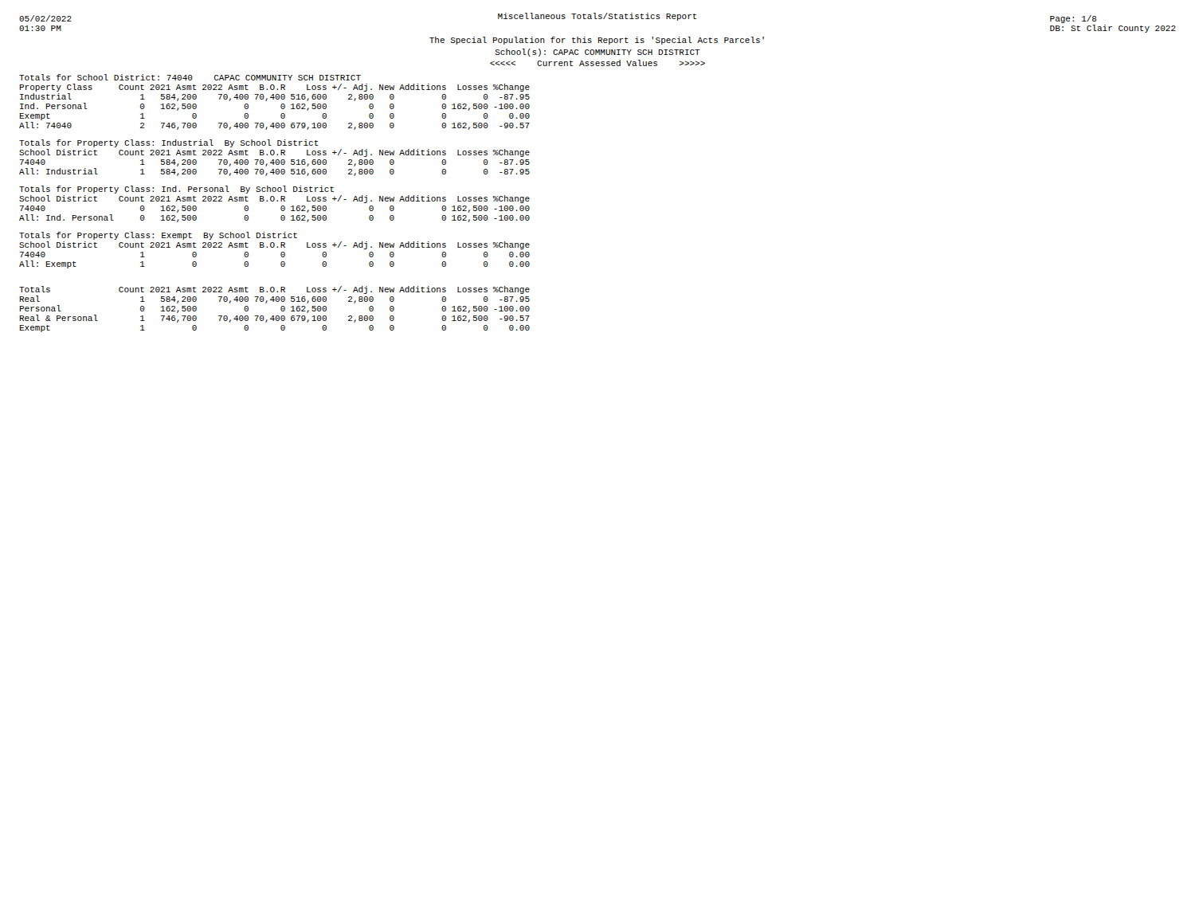05/02/2022 01:30 PM
Page: 1/8 DB: St Clair County 2022
Miscellaneous Totals/Statistics Report
The Special Population for this Report is 'Special Acts Parcels'
School(s): CAPAC COMMUNITY SCH DISTRICT
<<<<< Current Assessed Values >>>>>
| Totals for School District: 74040 CAPAC COMMUNITY SCH DISTRICT |
| Property Class | Count | 2021 Asmt | 2022 Asmt | B.O.R | Loss | +/- Adj. | New | Additions | Losses | %Change |
| Industrial | 1 | 584,200 | 70,400 | 70,400 | 516,600 | 2,800 | 0 | 0 | 0 | -87.95 |
| Ind. Personal | 0 | 162,500 | 0 | 0 | 162,500 | 0 | 0 | 0 | 162,500 | -100.00 |
| Exempt | 1 | 0 | 0 | 0 | 0 | 0 | 0 | 0 | 0 | 0.00 |
| All: 74040 | 2 | 746,700 | 70,400 | 70,400 | 679,100 | 2,800 | 0 | 0 | 162,500 | -90.57 |
| Totals for Property Class: Industrial By School District |
| School District | Count | 2021 Asmt | 2022 Asmt | B.O.R | Loss | +/- Adj. | New | Additions | Losses | %Change |
| 74040 | 1 | 584,200 | 70,400 | 70,400 | 516,600 | 2,800 | 0 | 0 | 0 | -87.95 |
| All: Industrial | 1 | 584,200 | 70,400 | 70,400 | 516,600 | 2,800 | 0 | 0 | 0 | -87.95 |
| Totals for Property Class: Ind. Personal By School District |
| School District | Count | 2021 Asmt | 2022 Asmt | B.O.R | Loss | +/- Adj. | New | Additions | Losses | %Change |
| 74040 | 0 | 162,500 | 0 | 0 | 162,500 | 0 | 0 | 0 | 162,500 | -100.00 |
| All: Ind. Personal | 0 | 162,500 | 0 | 0 | 162,500 | 0 | 0 | 0 | 162,500 | -100.00 |
| Totals for Property Class: Exempt By School District |
| School District | Count | 2021 Asmt | 2022 Asmt | B.O.R | Loss | +/- Adj. | New | Additions | Losses | %Change |
| 74040 | 1 | 0 | 0 | 0 | 0 | 0 | 0 | 0 | 0 | 0.00 |
| All: Exempt | 1 | 0 | 0 | 0 | 0 | 0 | 0 | 0 | 0 | 0.00 |
| Totals | Count | 2021 Asmt | 2022 Asmt | B.O.R | Loss | +/- Adj. | New | Additions | Losses | %Change |
| Real | 1 | 584,200 | 70,400 | 70,400 | 516,600 | 2,800 | 0 | 0 | 0 | -87.95 |
| Personal | 0 | 162,500 | 0 | 0 | 162,500 | 0 | 0 | 0 | 162,500 | -100.00 |
| Real & Personal | 1 | 746,700 | 70,400 | 70,400 | 679,100 | 2,800 | 0 | 0 | 162,500 | -90.57 |
| Exempt | 1 | 0 | 0 | 0 | 0 | 0 | 0 | 0 | 0 | 0.00 |